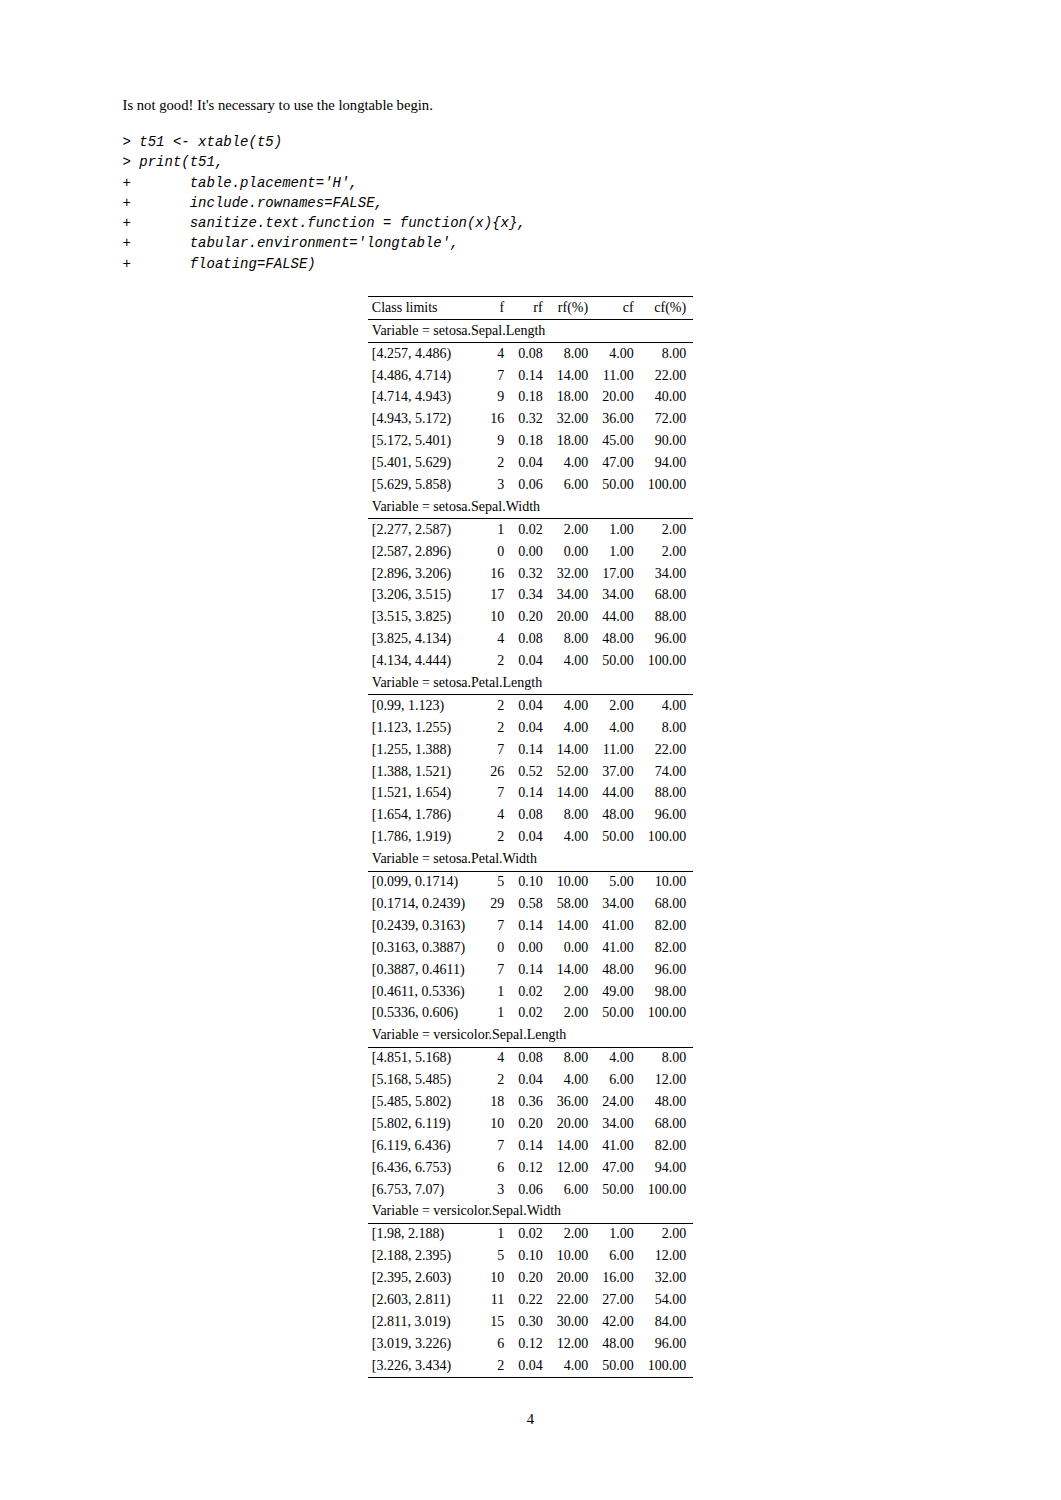Is not good! It's necessary to use the longtable begin.
> t51 <- xtable(t5)
> print(t51,
+       table.placement='H',
+       include.rownames=FALSE,
+       sanitize.text.function = function(x){x},
+       tabular.environment='longtable',
+       floating=FALSE)
| Class limits | f | rf | rf(%) | cf | cf(%) |
| --- | --- | --- | --- | --- | --- |
| Variable = setosa.Sepal.Length |
| [4.257, 4.486) | 4 | 0.08 | 8.00 | 4.00 | 8.00 |
| [4.486, 4.714) | 7 | 0.14 | 14.00 | 11.00 | 22.00 |
| [4.714, 4.943) | 9 | 0.18 | 18.00 | 20.00 | 40.00 |
| [4.943, 5.172) | 16 | 0.32 | 32.00 | 36.00 | 72.00 |
| [5.172, 5.401) | 9 | 0.18 | 18.00 | 45.00 | 90.00 |
| [5.401, 5.629) | 2 | 0.04 | 4.00 | 47.00 | 94.00 |
| [5.629, 5.858) | 3 | 0.06 | 6.00 | 50.00 | 100.00 |
| Variable = setosa.Sepal.Width |
| [2.277, 2.587) | 1 | 0.02 | 2.00 | 1.00 | 2.00 |
| [2.587, 2.896) | 0 | 0.00 | 0.00 | 1.00 | 2.00 |
| [2.896, 3.206) | 16 | 0.32 | 32.00 | 17.00 | 34.00 |
| [3.206, 3.515) | 17 | 0.34 | 34.00 | 34.00 | 68.00 |
| [3.515, 3.825) | 10 | 0.20 | 20.00 | 44.00 | 88.00 |
| [3.825, 4.134) | 4 | 0.08 | 8.00 | 48.00 | 96.00 |
| [4.134, 4.444) | 2 | 0.04 | 4.00 | 50.00 | 100.00 |
| Variable = setosa.Petal.Length |
| [0.99, 1.123) | 2 | 0.04 | 4.00 | 2.00 | 4.00 |
| [1.123, 1.255) | 2 | 0.04 | 4.00 | 4.00 | 8.00 |
| [1.255, 1.388) | 7 | 0.14 | 14.00 | 11.00 | 22.00 |
| [1.388, 1.521) | 26 | 0.52 | 52.00 | 37.00 | 74.00 |
| [1.521, 1.654) | 7 | 0.14 | 14.00 | 44.00 | 88.00 |
| [1.654, 1.786) | 4 | 0.08 | 8.00 | 48.00 | 96.00 |
| [1.786, 1.919) | 2 | 0.04 | 4.00 | 50.00 | 100.00 |
| Variable = setosa.Petal.Width |
| [0.099, 0.1714) | 5 | 0.10 | 10.00 | 5.00 | 10.00 |
| [0.1714, 0.2439) | 29 | 0.58 | 58.00 | 34.00 | 68.00 |
| [0.2439, 0.3163) | 7 | 0.14 | 14.00 | 41.00 | 82.00 |
| [0.3163, 0.3887) | 0 | 0.00 | 0.00 | 41.00 | 82.00 |
| [0.3887, 0.4611) | 7 | 0.14 | 14.00 | 48.00 | 96.00 |
| [0.4611, 0.5336) | 1 | 0.02 | 2.00 | 49.00 | 98.00 |
| [0.5336, 0.606) | 1 | 0.02 | 2.00 | 50.00 | 100.00 |
| Variable = versicolor.Sepal.Length |
| [4.851, 5.168) | 4 | 0.08 | 8.00 | 4.00 | 8.00 |
| [5.168, 5.485) | 2 | 0.04 | 4.00 | 6.00 | 12.00 |
| [5.485, 5.802) | 18 | 0.36 | 36.00 | 24.00 | 48.00 |
| [5.802, 6.119) | 10 | 0.20 | 20.00 | 34.00 | 68.00 |
| [6.119, 6.436) | 7 | 0.14 | 14.00 | 41.00 | 82.00 |
| [6.436, 6.753) | 6 | 0.12 | 12.00 | 47.00 | 94.00 |
| [6.753, 7.07) | 3 | 0.06 | 6.00 | 50.00 | 100.00 |
| Variable = versicolor.Sepal.Width |
| [1.98, 2.188) | 1 | 0.02 | 2.00 | 1.00 | 2.00 |
| [2.188, 2.395) | 5 | 0.10 | 10.00 | 6.00 | 12.00 |
| [2.395, 2.603) | 10 | 0.20 | 20.00 | 16.00 | 32.00 |
| [2.603, 2.811) | 11 | 0.22 | 22.00 | 27.00 | 54.00 |
| [2.811, 3.019) | 15 | 0.30 | 30.00 | 42.00 | 84.00 |
| [3.019, 3.226) | 6 | 0.12 | 12.00 | 48.00 | 96.00 |
| [3.226, 3.434) | 2 | 0.04 | 4.00 | 50.00 | 100.00 |
4